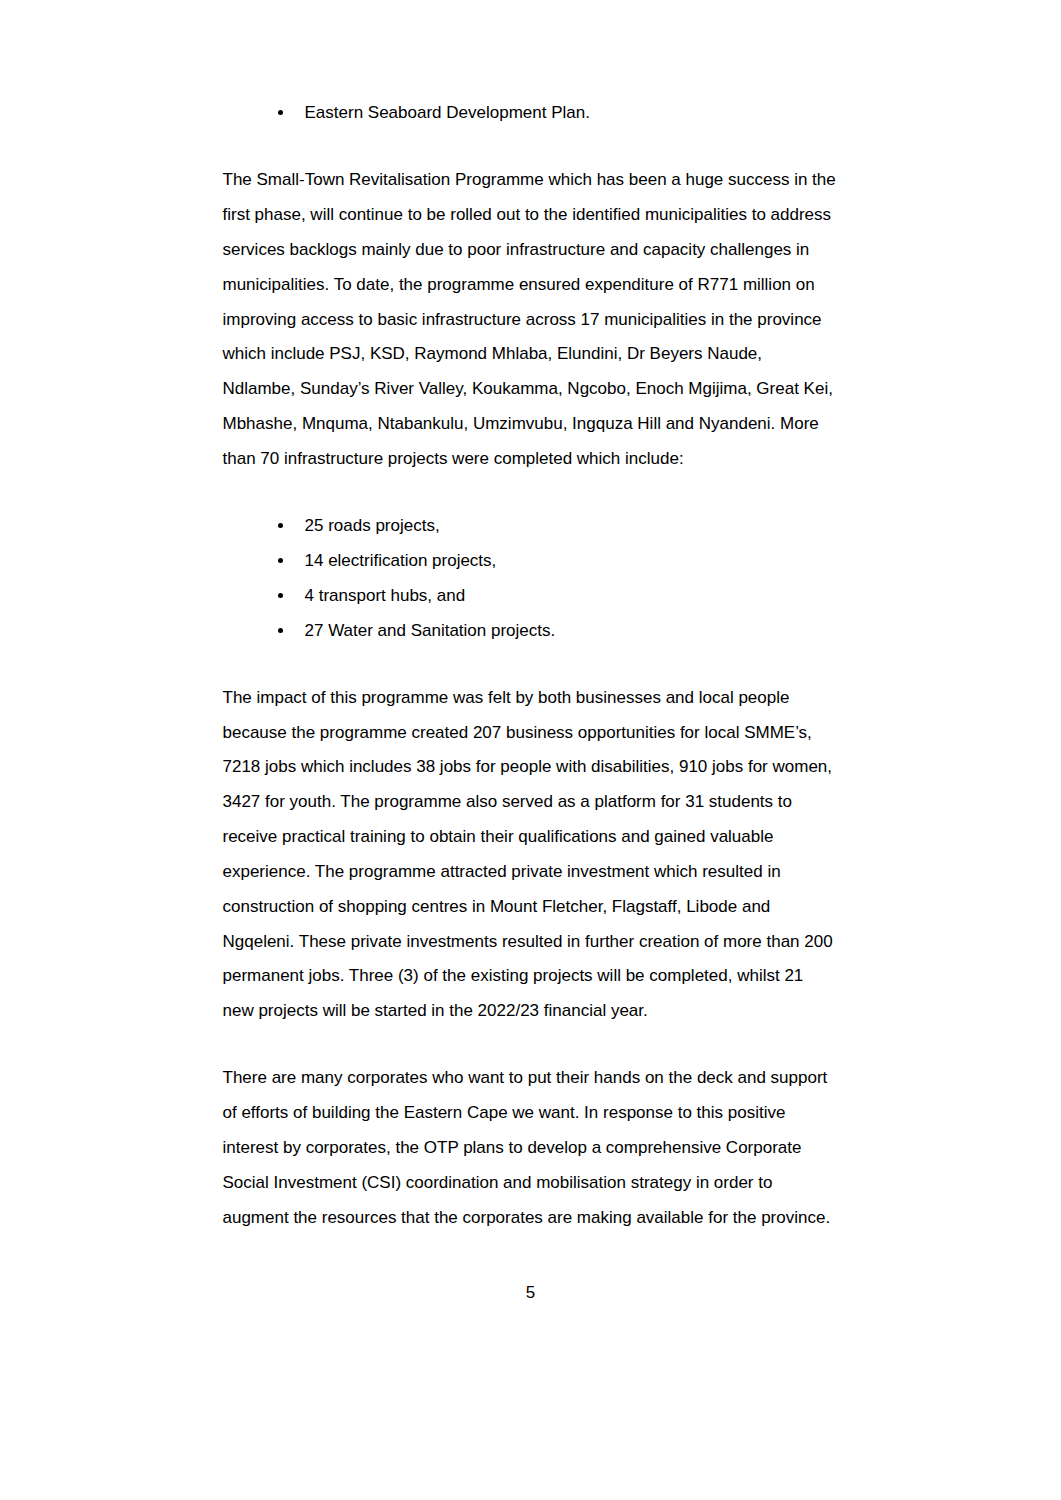Eastern Seaboard Development Plan.
The Small-Town Revitalisation Programme which has been a huge success in the first phase, will continue to be rolled out to the identified municipalities to address services backlogs mainly due to poor infrastructure and capacity challenges in municipalities. To date, the programme ensured expenditure of R771 million on improving access to basic infrastructure across 17 municipalities in the province which include PSJ, KSD, Raymond Mhlaba, Elundini, Dr Beyers Naude, Ndlambe, Sunday’s River Valley, Koukamma, Ngcobo, Enoch Mgijima, Great Kei, Mbhashe, Mnquma, Ntabankulu, Umzimvubu, Ingquza Hill and Nyandeni. More than 70 infrastructure projects were completed which include:
25 roads projects,
14 electrification projects,
4 transport hubs, and
27 Water and Sanitation projects.
The impact of this programme was felt by both businesses and local people because the programme created 207 business opportunities for local SMME’s, 7218 jobs which includes 38 jobs for people with disabilities, 910 jobs for women, 3427 for youth. The programme also served as a platform for 31 students to receive practical training to obtain their qualifications and gained valuable experience. The programme attracted private investment which resulted in construction of shopping centres in Mount Fletcher, Flagstaff, Libode and Ngqeleni. These private investments resulted in further creation of more than 200 permanent jobs. Three (3) of the existing projects will be completed, whilst 21 new projects will be started in the 2022/23 financial year.
There are many corporates who want to put their hands on the deck and support of efforts of building the Eastern Cape we want. In response to this positive interest by corporates, the OTP plans to develop a comprehensive Corporate Social Investment (CSI) coordination and mobilisation strategy in order to augment the resources that the corporates are making available for the province.
5